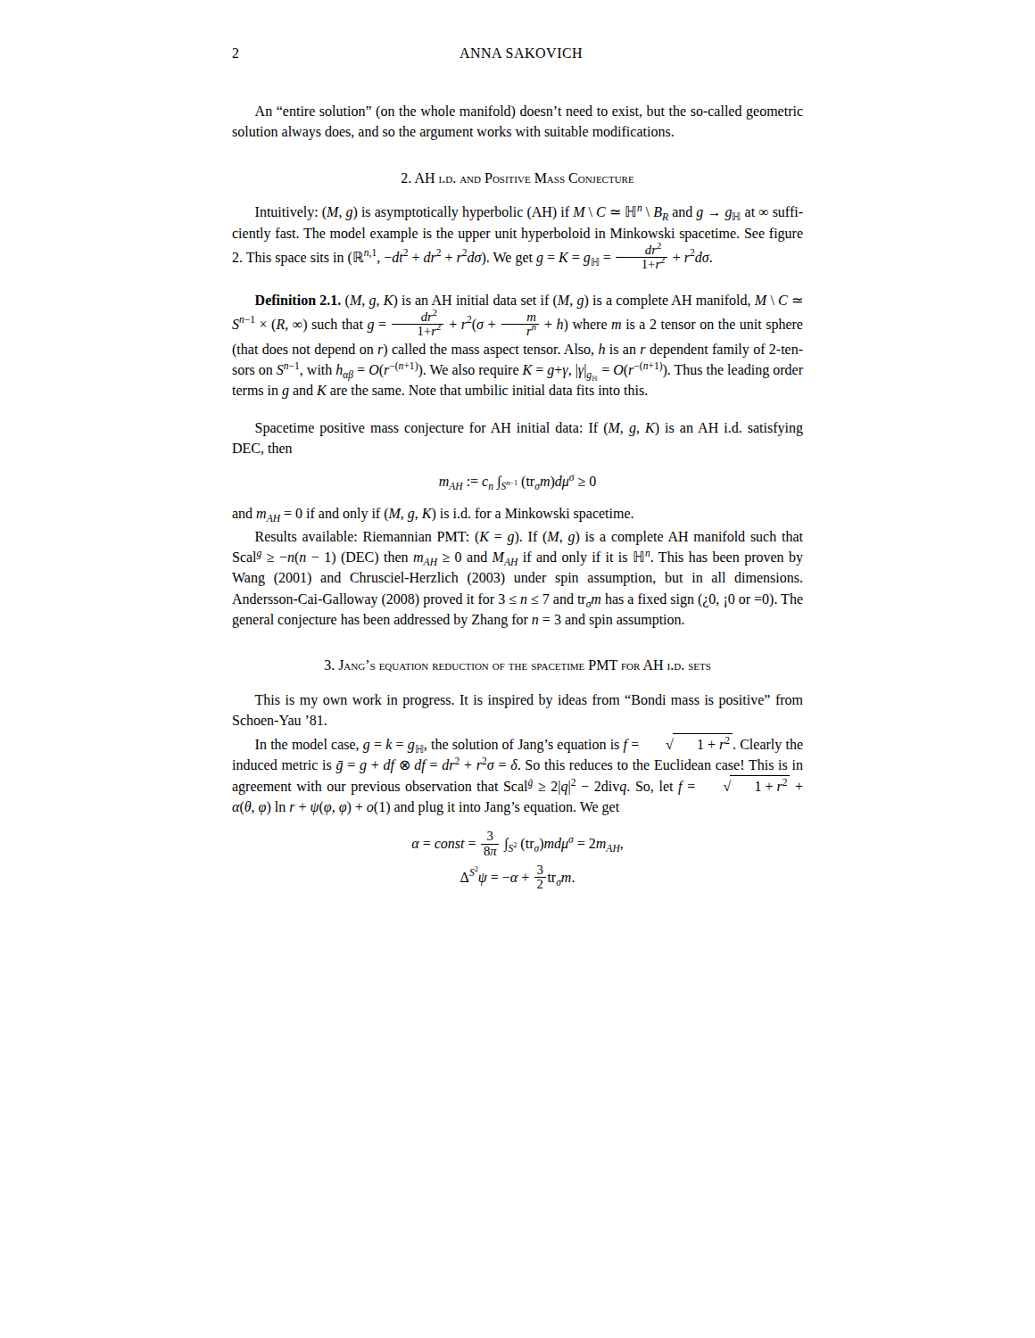2 ANNA SAKOVICH
An “entire solution” (on the whole manifold) doesn’t need to exist, but the so-called geometric solution always does, and so the argument works with suitable modifications.
2. AH i.d. and Positive Mass Conjecture
Intuitively: (M, g) is asymptotically hyperbolic (AH) if M \ C ≃ ℍn \ BR and g → gℍ at ∞ sufficiently fast. The model example is the upper unit hyperboloid in Minkowski spacetime. See figure 2. This space sits in (ℝn,1, −dt2 + dr2 + r2dσ). We get g = K = gℍ = dr21+r2 + r2dσ.
Definition 2.1. (M, g, K) is an AH initial data set if (M, g) is a complete AH manifold, M \ C ≃ Sn−1 × (R, ∞) such that g = dr21+r2 + r2(σ + mrn + h) where m is a 2 tensor on the unit sphere (that does not depend on r) called the mass aspect tensor. Also, h is an r dependent family of 2-tensors on Sn−1, with hαβ = O(r−(n+1)). We also require K = g+γ, |γ|gℍ = O(r−(n+1)). Thus the leading order terms in g and K are the same. Note that umbilic initial data fits into this.
Spacetime positive mass conjecture for AH initial data: If (M, g, K) is an AH i.d. satisfying DEC, then
mAH := cn ∫Sn−1 (trσm)dμσ ≥ 0
and mAH = 0 if and only if (M, g, K) is i.d. for a Minkowski spacetime.
Results available: Riemannian PMT: (K = g). If (M, g) is a complete AH manifold such that Scalg ≥ −n(n − 1) (DEC) then mAH ≥ 0 and MAH if and only if it is ℍn. This has been proven by Wang (2001) and Chrusciel-Herzlich (2003) under spin assumption, but in all dimensions. Andersson-Cai-Galloway (2008) proved it for 3 ≤ n ≤ 7 and trσm has a fixed sign (¿0, ¡0 or =0). The general conjecture has been addressed by Zhang for n = 3 and spin assumption.
3. Jang’s equation reduction of the spacetime PMT for AH i.d. sets
This is my own work in progress. It is inspired by ideas from “Bondi mass is positive” from Schoen-Yau ’81.
In the model case, g = k = gℍ, the solution of Jang’s equation is f = √1 + r2. Clearly the induced metric is ḡ = g + df ⊗ df = dr2 + r2σ = δ. So this reduces to the Euclidean case! This is in agreement with our previous observation that Scalḡ ≥ 2|q|2 − 2divq. So, let f = √1 + r2 + α(θ, φ) ln r + ψ(φ, φ) + o(1) and plug it into Jang’s equation. We get
α = const = 38π ∫S2 (trσ)mdμσ = 2mAH, ΔS2ψ = −α + 32 trσm.